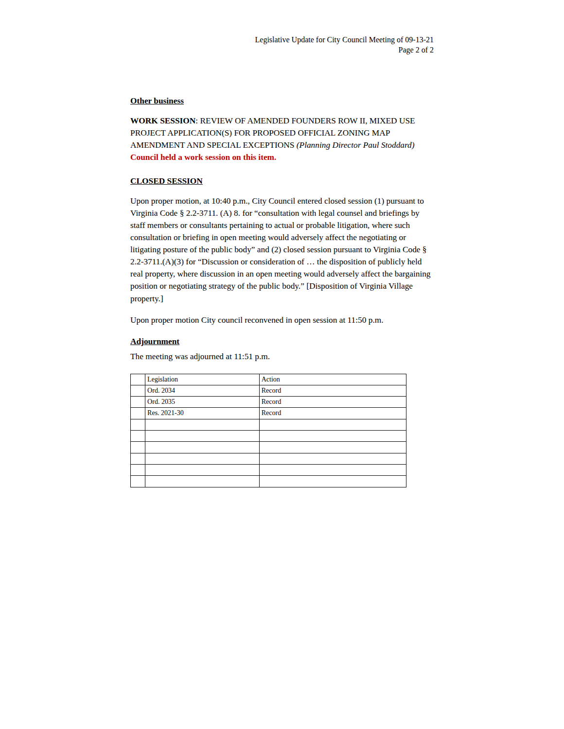Legislative Update for City Council Meeting of 09-13-21
Page 2 of 2
Other business
WORK SESSION: Review of amended Founders Row II, mixed use project application(s) for proposed official zoning map amendment and special exceptions (Planning Director Paul Stoddard) Council held a work session on this item.
CLOSED SESSION
Upon proper motion, at 10:40 p.m., City Council entered closed session (1) pursuant to Virginia Code § 2.2-3711. (A) 8. for “consultation with legal counsel and briefings by staff members or consultants pertaining to actual or probable litigation, where such consultation or briefing in open meeting would adversely affect the negotiating or litigating posture of the public body” and (2) closed session pursuant to Virginia Code § 2.2-3711.(A)(3) for “Discussion or consideration of … the disposition of publicly held real property, where discussion in an open meeting would adversely affect the bargaining position or negotiating strategy of the public body.” [Disposition of Virginia Village property.]
Upon proper motion City council reconvened in open session at 11:50 p.m.
Adjournment
The meeting was adjourned at 11:51 p.m.
| | Legislation | Action |
| | Ord. 2034 | Record |
| | Ord. 2035 | Record |
| | Res. 2021-30 | Record |